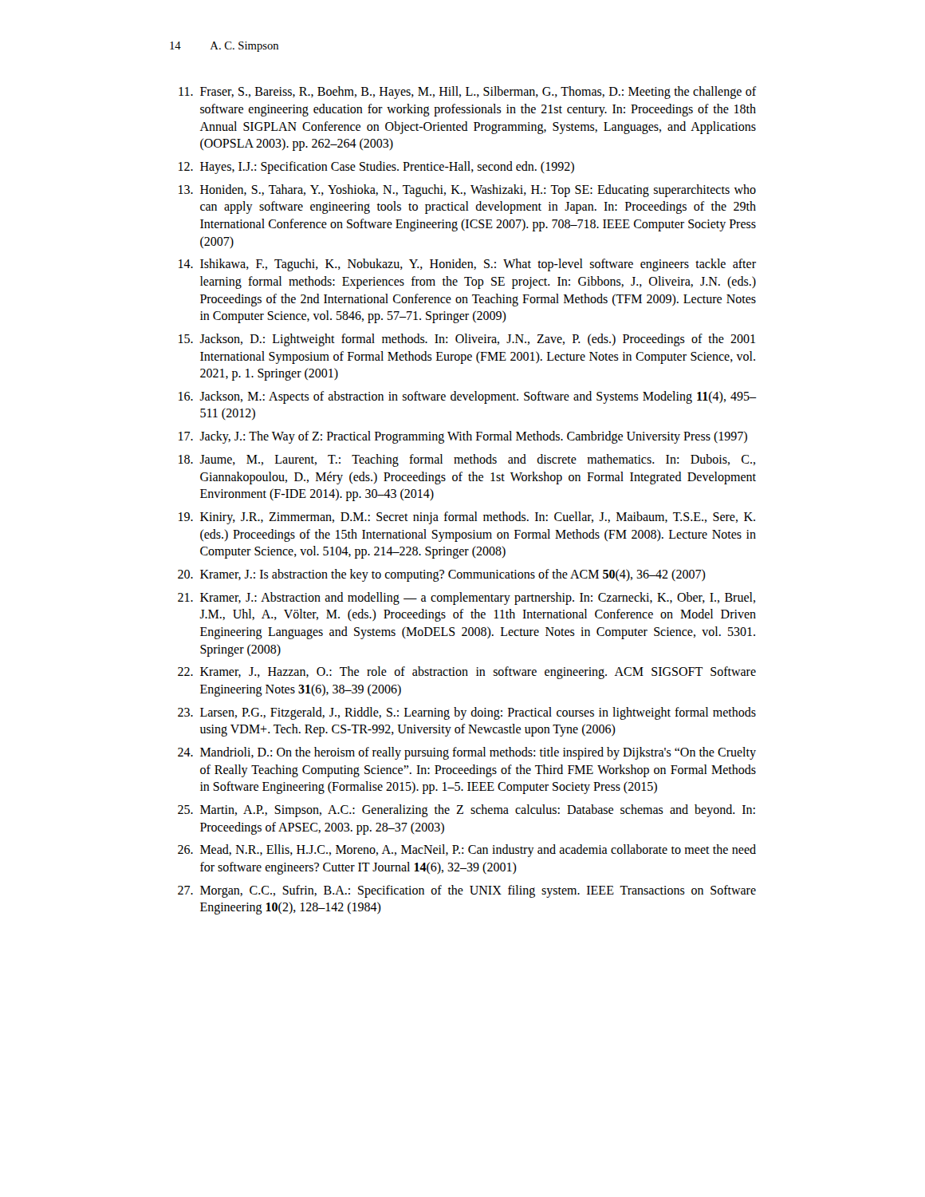14 A. C. Simpson
11. Fraser, S., Bareiss, R., Boehm, B., Hayes, M., Hill, L., Silberman, G., Thomas, D.: Meeting the challenge of software engineering education for working professionals in the 21st century. In: Proceedings of the 18th Annual SIGPLAN Conference on Object-Oriented Programming, Systems, Languages, and Applications (OOPSLA 2003). pp. 262–264 (2003)
12. Hayes, I.J.: Specification Case Studies. Prentice-Hall, second edn. (1992)
13. Honiden, S., Tahara, Y., Yoshioka, N., Taguchi, K., Washizaki, H.: Top SE: Educating superarchitects who can apply software engineering tools to practical development in Japan. In: Proceedings of the 29th International Conference on Software Engineering (ICSE 2007). pp. 708–718. IEEE Computer Society Press (2007)
14. Ishikawa, F., Taguchi, K., Nobukazu, Y., Honiden, S.: What top-level software engineers tackle after learning formal methods: Experiences from the Top SE project. In: Gibbons, J., Oliveira, J.N. (eds.) Proceedings of the 2nd International Conference on Teaching Formal Methods (TFM 2009). Lecture Notes in Computer Science, vol. 5846, pp. 57–71. Springer (2009)
15. Jackson, D.: Lightweight formal methods. In: Oliveira, J.N., Zave, P. (eds.) Proceedings of the 2001 International Symposium of Formal Methods Europe (FME 2001). Lecture Notes in Computer Science, vol. 2021, p. 1. Springer (2001)
16. Jackson, M.: Aspects of abstraction in software development. Software and Systems Modeling 11(4), 495–511 (2012)
17. Jacky, J.: The Way of Z: Practical Programming With Formal Methods. Cambridge University Press (1997)
18. Jaume, M., Laurent, T.: Teaching formal methods and discrete mathematics. In: Dubois, C., Giannakopoulou, D., Méry (eds.) Proceedings of the 1st Workshop on Formal Integrated Development Environment (F-IDE 2014). pp. 30–43 (2014)
19. Kiniry, J.R., Zimmerman, D.M.: Secret ninja formal methods. In: Cuellar, J., Maibaum, T.S.E., Sere, K. (eds.) Proceedings of the 15th International Symposium on Formal Methods (FM 2008). Lecture Notes in Computer Science, vol. 5104, pp. 214–228. Springer (2008)
20. Kramer, J.: Is abstraction the key to computing? Communications of the ACM 50(4), 36–42 (2007)
21. Kramer, J.: Abstraction and modelling — a complementary partnership. In: Czarnecki, K., Ober, I., Bruel, J.M., Uhl, A., Völter, M. (eds.) Proceedings of the 11th International Conference on Model Driven Engineering Languages and Systems (MoDELS 2008). Lecture Notes in Computer Science, vol. 5301. Springer (2008)
22. Kramer, J., Hazzan, O.: The role of abstraction in software engineering. ACM SIGSOFT Software Engineering Notes 31(6), 38–39 (2006)
23. Larsen, P.G., Fitzgerald, J., Riddle, S.: Learning by doing: Practical courses in lightweight formal methods using VDM+. Tech. Rep. CS-TR-992, University of Newcastle upon Tyne (2006)
24. Mandrioli, D.: On the heroism of really pursuing formal methods: title inspired by Dijkstra's “On the Cruelty of Really Teaching Computing Science”. In: Proceedings of the Third FME Workshop on Formal Methods in Software Engineering (Formalise 2015). pp. 1–5. IEEE Computer Society Press (2015)
25. Martin, A.P., Simpson, A.C.: Generalizing the Z schema calculus: Database schemas and beyond. In: Proceedings of APSEC, 2003. pp. 28–37 (2003)
26. Mead, N.R., Ellis, H.J.C., Moreno, A., MacNeil, P.: Can industry and academia collaborate to meet the need for software engineers? Cutter IT Journal 14(6), 32–39 (2001)
27. Morgan, C.C., Sufrin, B.A.: Specification of the UNIX filing system. IEEE Transactions on Software Engineering 10(2), 128–142 (1984)